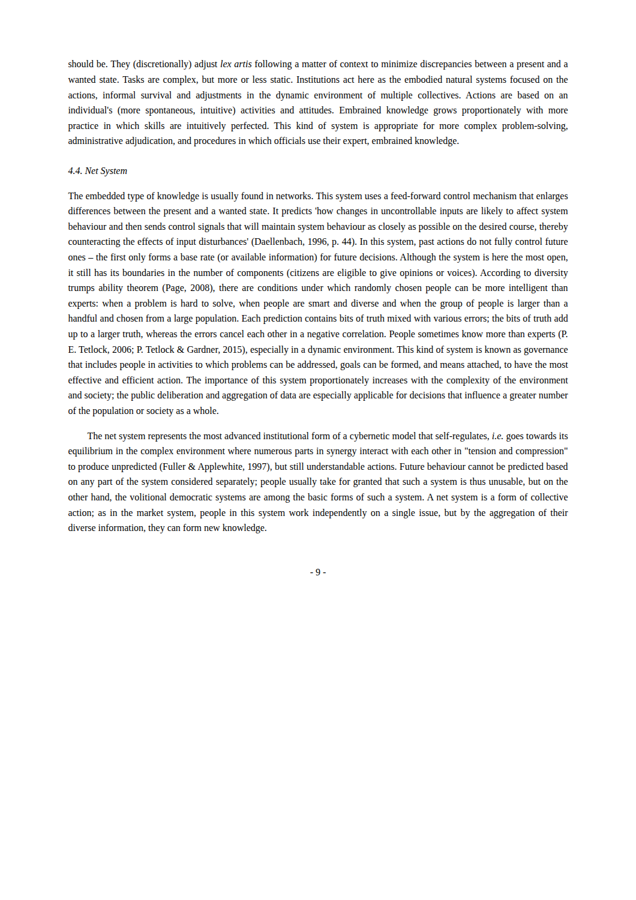should be. They (discretionally) adjust lex artis following a matter of context to minimize discrepancies between a present and a wanted state. Tasks are complex, but more or less static. Institutions act here as the embodied natural systems focused on the actions, informal survival and adjustments in the dynamic environment of multiple collectives. Actions are based on an individual's (more spontaneous, intuitive) activities and attitudes. Embrained knowledge grows proportionately with more practice in which skills are intuitively perfected. This kind of system is appropriate for more complex problem-solving, administrative adjudication, and procedures in which officials use their expert, embrained knowledge.
4.4. Net System
The embedded type of knowledge is usually found in networks. This system uses a feed-forward control mechanism that enlarges differences between the present and a wanted state. It predicts 'how changes in uncontrollable inputs are likely to affect system behaviour and then sends control signals that will maintain system behaviour as closely as possible on the desired course, thereby counteracting the effects of input disturbances' (Daellenbach, 1996, p. 44). In this system, past actions do not fully control future ones – the first only forms a base rate (or available information) for future decisions. Although the system is here the most open, it still has its boundaries in the number of components (citizens are eligible to give opinions or voices). According to diversity trumps ability theorem (Page, 2008), there are conditions under which randomly chosen people can be more intelligent than experts: when a problem is hard to solve, when people are smart and diverse and when the group of people is larger than a handful and chosen from a large population. Each prediction contains bits of truth mixed with various errors; the bits of truth add up to a larger truth, whereas the errors cancel each other in a negative correlation. People sometimes know more than experts (P. E. Tetlock, 2006; P. Tetlock & Gardner, 2015), especially in a dynamic environment. This kind of system is known as governance that includes people in activities to which problems can be addressed, goals can be formed, and means attached, to have the most effective and efficient action. The importance of this system proportionately increases with the complexity of the environment and society; the public deliberation and aggregation of data are especially applicable for decisions that influence a greater number of the population or society as a whole.
The net system represents the most advanced institutional form of a cybernetic model that self-regulates, i.e. goes towards its equilibrium in the complex environment where numerous parts in synergy interact with each other in "tension and compression" to produce unpredicted (Fuller & Applewhite, 1997), but still understandable actions. Future behaviour cannot be predicted based on any part of the system considered separately; people usually take for granted that such a system is thus unusable, but on the other hand, the volitional democratic systems are among the basic forms of such a system. A net system is a form of collective action; as in the market system, people in this system work independently on a single issue, but by the aggregation of their diverse information, they can form new knowledge.
- 9 -